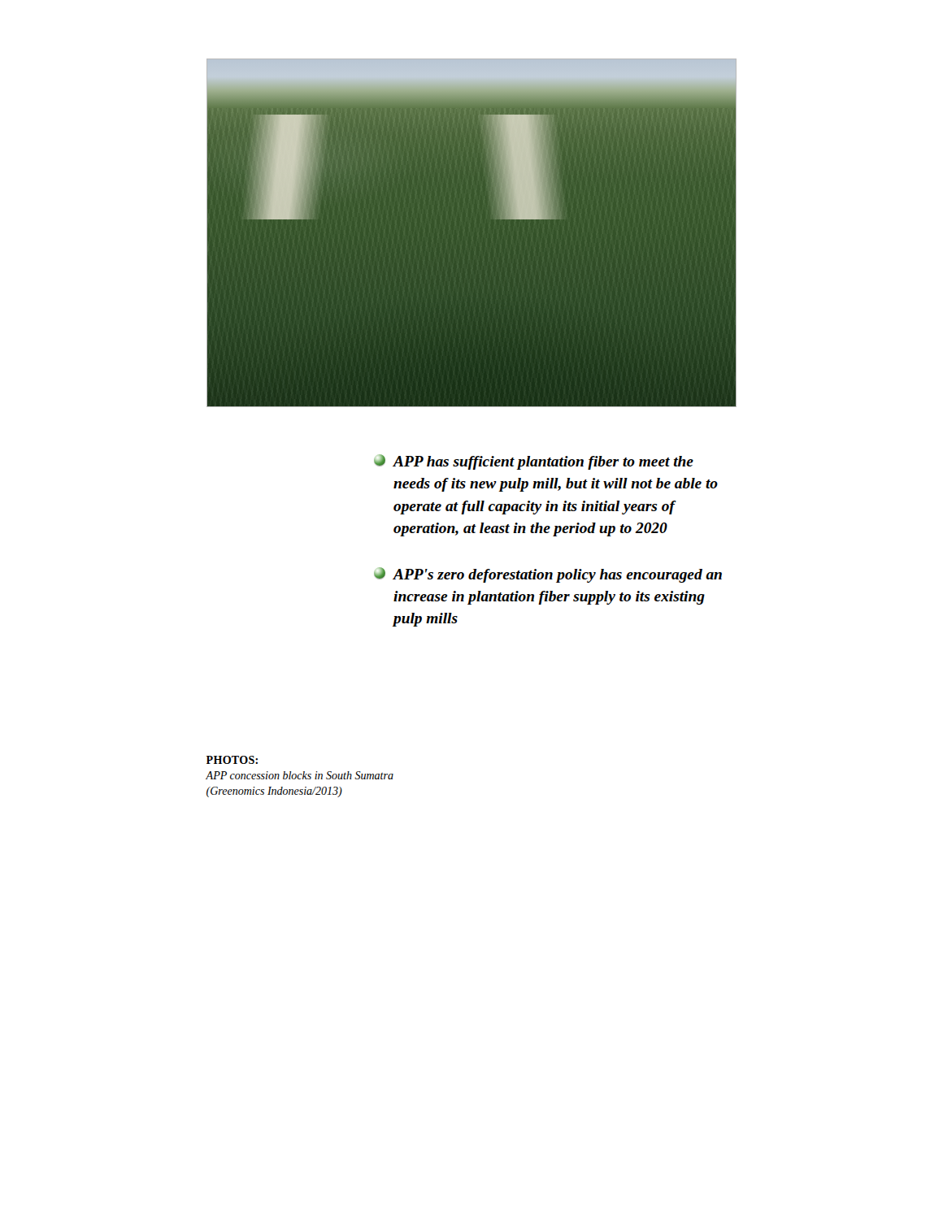APP has sufficient plantation fiber to meet the needs of its new pulp mill, but it will not be able to operate at full capacity in its initial years of operation, at least in the period up to 2020
APP's zero deforestation policy has encouraged an increase in plantation fiber supply to its existing pulp mills
PHOTOS:
APP concession blocks in South Sumatra
(Greenomics Indonesia/2013)